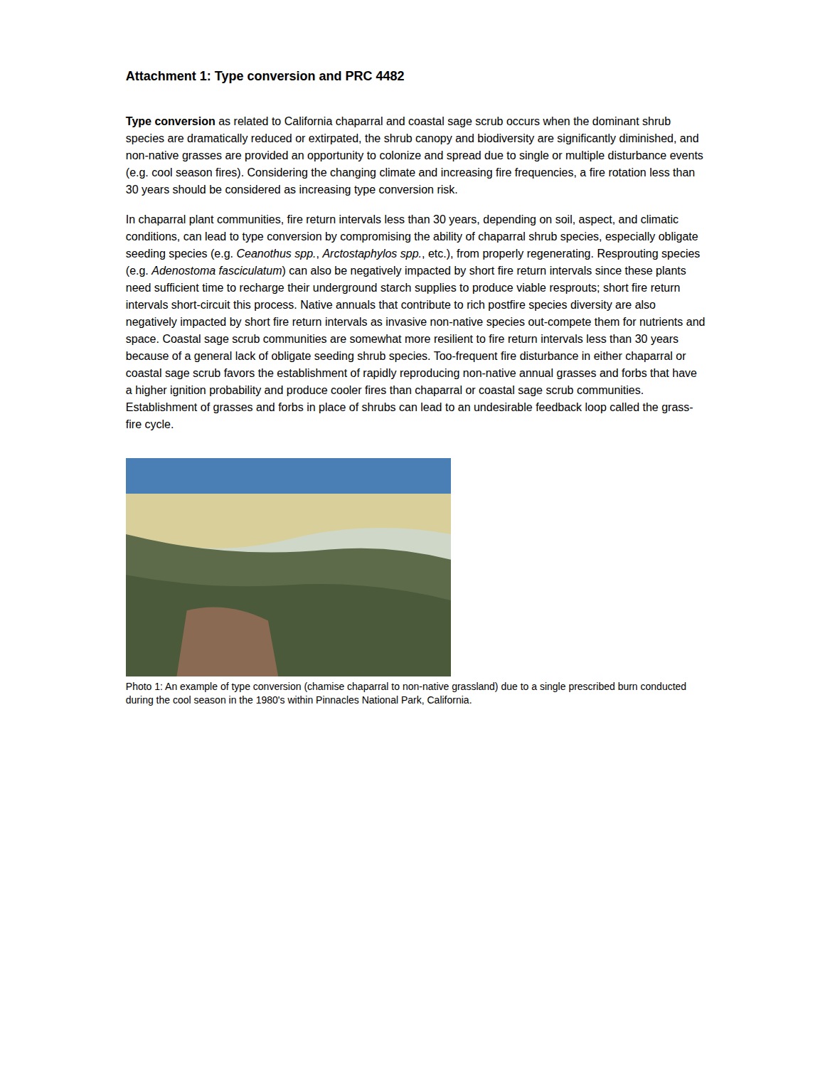Attachment 1: Type conversion and PRC 4482
Type conversion as related to California chaparral and coastal sage scrub occurs when the dominant shrub species are dramatically reduced or extirpated, the shrub canopy and biodiversity are significantly diminished, and non-native grasses are provided an opportunity to colonize and spread due to single or multiple disturbance events (e.g. cool season fires). Considering the changing climate and increasing fire frequencies, a fire rotation less than 30 years should be considered as increasing type conversion risk.
In chaparral plant communities, fire return intervals less than 30 years, depending on soil, aspect, and climatic conditions, can lead to type conversion by compromising the ability of chaparral shrub species, especially obligate seeding species (e.g. Ceanothus spp., Arctostaphylos spp., etc.), from properly regenerating. Resprouting species (e.g. Adenostoma fasciculatum) can also be negatively impacted by short fire return intervals since these plants need sufficient time to recharge their underground starch supplies to produce viable resprouts; short fire return intervals short-circuit this process. Native annuals that contribute to rich postfire species diversity are also negatively impacted by short fire return intervals as invasive non-native species out-compete them for nutrients and space. Coastal sage scrub communities are somewhat more resilient to fire return intervals less than 30 years because of a general lack of obligate seeding shrub species. Too-frequent fire disturbance in either chaparral or coastal sage scrub favors the establishment of rapidly reproducing non-native annual grasses and forbs that have a higher ignition probability and produce cooler fires than chaparral or coastal sage scrub communities. Establishment of grasses and forbs in place of shrubs can lead to an undesirable feedback loop called the grass-fire cycle.
Photo 1: An example of type conversion (chamise chaparral to non-native grassland) due to a single prescribed burn conducted during the cool season in the 1980's within Pinnacles National Park, California.